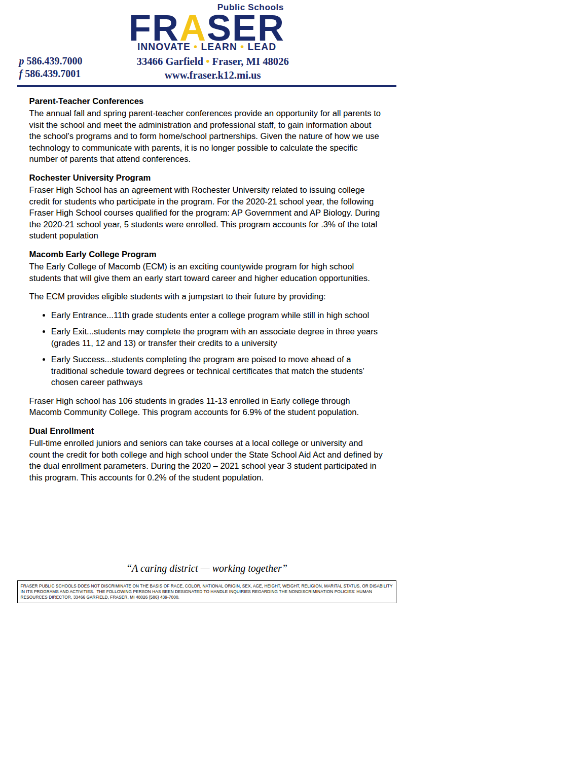Public Schools
FRASER
INNOVATE • LEARN • LEAD
p 586.439.7000
f 586.439.7001
33466 Garfield • Fraser, MI 48026
www.fraser.k12.mi.us
Parent-Teacher Conferences
The annual fall and spring parent-teacher conferences provide an opportunity for all parents to visit the school and meet the administration and professional staff, to gain information about the school's programs and to form home/school partnerships. Given the nature of how we use technology to communicate with parents, it is no longer possible to calculate the specific number of parents that attend conferences.
Rochester University Program
Fraser High School has an agreement with Rochester University related to issuing college credit for students who participate in the program. For the 2020-21 school year, the following Fraser High School courses qualified for the program: AP Government and AP Biology. During the 2020-21 school year, 5 students were enrolled. This program accounts for .3% of the total student population
Macomb Early College Program
The Early College of Macomb (ECM) is an exciting countywide program for high school students that will give them an early start toward career and higher education opportunities.
The ECM provides eligible students with a jumpstart to their future by providing:
Early Entrance...11th grade students enter a college program while still in high school
Early Exit...students may complete the program with an associate degree in three years (grades 11, 12 and 13) or transfer their credits to a university
Early Success...students completing the program are poised to move ahead of a traditional schedule toward degrees or technical certificates that match the students' chosen career pathways
Fraser High school has 106 students in grades 11-13 enrolled in Early college through Macomb Community College. This program accounts for 6.9% of the student population.
Dual Enrollment
Full-time enrolled juniors and seniors can take courses at a local college or university and count the credit for both college and high school under the State School Aid Act and defined by the dual enrollment parameters. During the 2020 – 2021 school year 3 student participated in this program. This accounts for 0.2% of the student population.
“A caring district — working together”
Fraser Public Schools does not discriminate on the basis of race, color, national origin, sex, age, height, weight, religion, marital status, or disability in its programs and activities. The following person has been designated to handle inquiries regarding the nondiscrimination policies: Human Resources Director, 33466 Garfield, Fraser, MI 48026 (586) 439-7000.